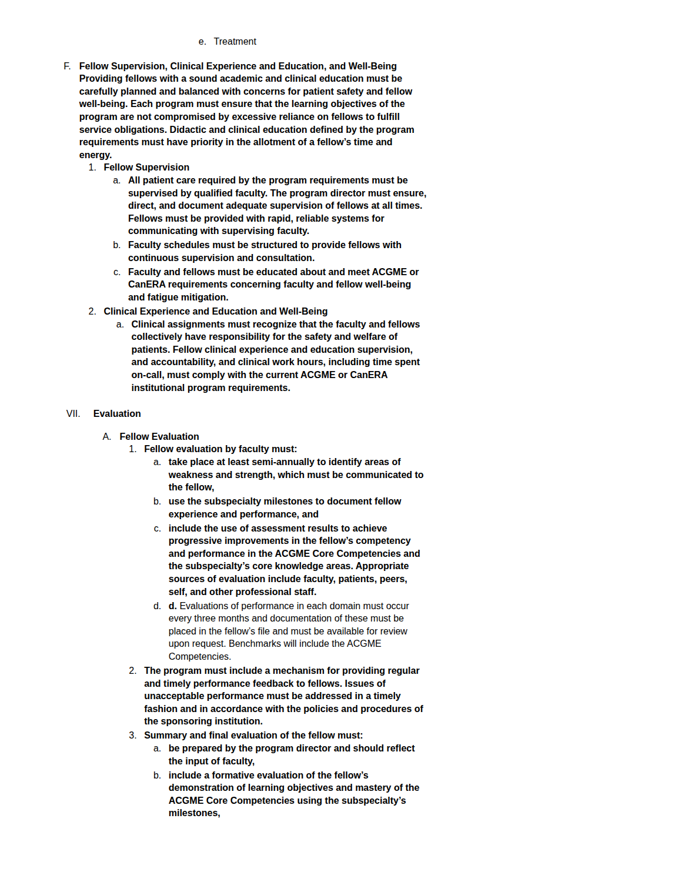Treatment
Fellow Supervision, Clinical Experience and Education, and Well-Being
Providing fellows with a sound academic and clinical education must be carefully planned and balanced with concerns for patient safety and fellow well-being. Each program must ensure that the learning objectives of the program are not compromised by excessive reliance on fellows to fulfill service obligations. Didactic and clinical education defined by the program requirements must have priority in the allotment of a fellow’s time and energy.
Fellow Supervision
All patient care required by the program requirements must be supervised by qualified faculty. The program director must ensure, direct, and document adequate supervision of fellows at all times. Fellows must be provided with rapid, reliable systems for communicating with supervising faculty.
Faculty schedules must be structured to provide fellows with continuous supervision and consultation.
Faculty and fellows must be educated about and meet ACGME or CanERA requirements concerning faculty and fellow well-being and fatigue mitigation.
Clinical Experience and Education and Well-Being
Clinical assignments must recognize that the faculty and fellows collectively have responsibility for the safety and welfare of patients. Fellow clinical experience and education supervision, and accountability, and clinical work hours, including time spent on-call, must comply with the current ACGME or CanERA institutional program requirements.
Evaluation
Fellow Evaluation
Fellow evaluation by faculty must:
take place at least semi-annually to identify areas of weakness and strength, which must be communicated to the fellow,
use the subspecialty milestones to document fellow experience and performance, and
include the use of assessment results to achieve progressive improvements in the fellow’s competency and performance in the ACGME Core Competencies and the subspecialty’s core knowledge areas. Appropriate sources of evaluation include faculty, patients, peers, self, and other professional staff.
d. Evaluations of performance in each domain must occur every three months and documentation of these must be placed in the fellow’s file and must be available for review upon request. Benchmarks will include the ACGME Competencies.
The program must include a mechanism for providing regular and timely performance feedback to fellows. Issues of unacceptable performance must be addressed in a timely fashion and in accordance with the policies and procedures of the sponsoring institution.
Summary and final evaluation of the fellow must:
be prepared by the program director and should reflect the input of faculty,
include a formative evaluation of the fellow’s demonstration of learning objectives and mastery of the ACGME Core Competencies using the subspecialty’s milestones,